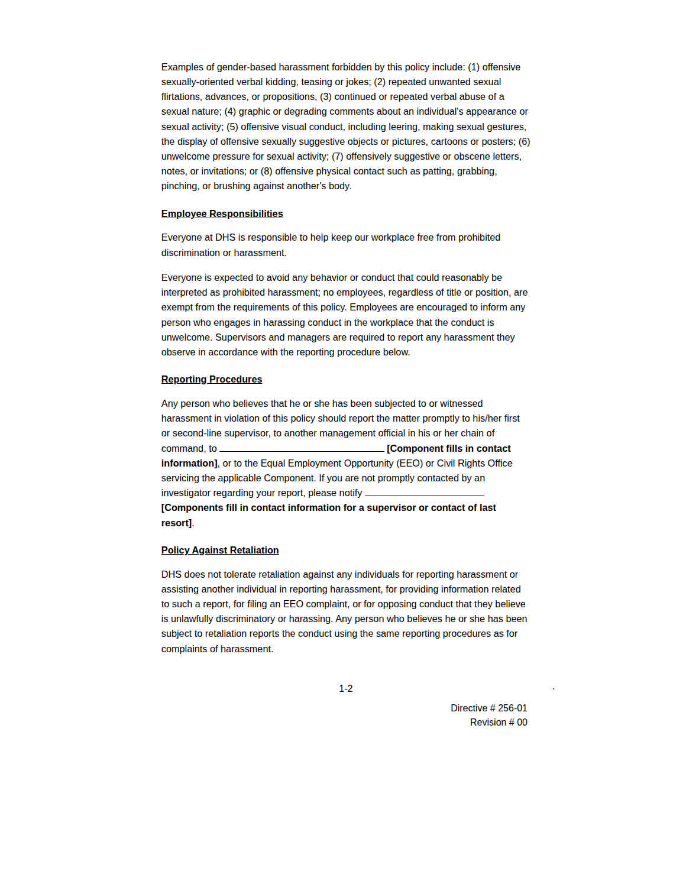Examples of gender-based harassment forbidden by this policy include: (1) offensive sexually-oriented verbal kidding, teasing or jokes; (2) repeated unwanted sexual flirtations, advances, or propositions, (3) continued or repeated verbal abuse of a sexual nature; (4) graphic or degrading comments about an individual's appearance or sexual activity; (5) offensive visual conduct, including leering, making sexual gestures, the display of offensive sexually suggestive objects or pictures, cartoons or posters; (6) unwelcome pressure for sexual activity; (7) offensively suggestive or obscene letters, notes, or invitations; or (8) offensive physical contact such as patting, grabbing, pinching, or brushing against another's body.
Employee Responsibilities
Everyone at DHS is responsible to help keep our workplace free from prohibited discrimination or harassment.
Everyone is expected to avoid any behavior or conduct that could reasonably be interpreted as prohibited harassment; no employees, regardless of title or position, are exempt from the requirements of this policy. Employees are encouraged to inform any person who engages in harassing conduct in the workplace that the conduct is unwelcome. Supervisors and managers are required to report any harassment they observe in accordance with the reporting procedure below.
Reporting Procedures
Any person who believes that he or she has been subjected to or witnessed harassment in violation of this policy should report the matter promptly to his/her first or second-line supervisor, to another management official in his or her chain of command, to [Component fills in contact information], or to the Equal Employment Opportunity (EEO) or Civil Rights Office servicing the applicable Component. If you are not promptly contacted by an investigator regarding your report, please notify [Components fill in contact information for a supervisor or contact of last resort].
Policy Against Retaliation
DHS does not tolerate retaliation against any individuals for reporting harassment or assisting another individual in reporting harassment, for providing information related to such a report, for filing an EEO complaint, or for opposing conduct that they believe is unlawfully discriminatory or harassing. Any person who believes he or she has been subject to retaliation reports the conduct using the same reporting procedures as for complaints of harassment.
.
1-2
Directive # 256-01
Revision # 00